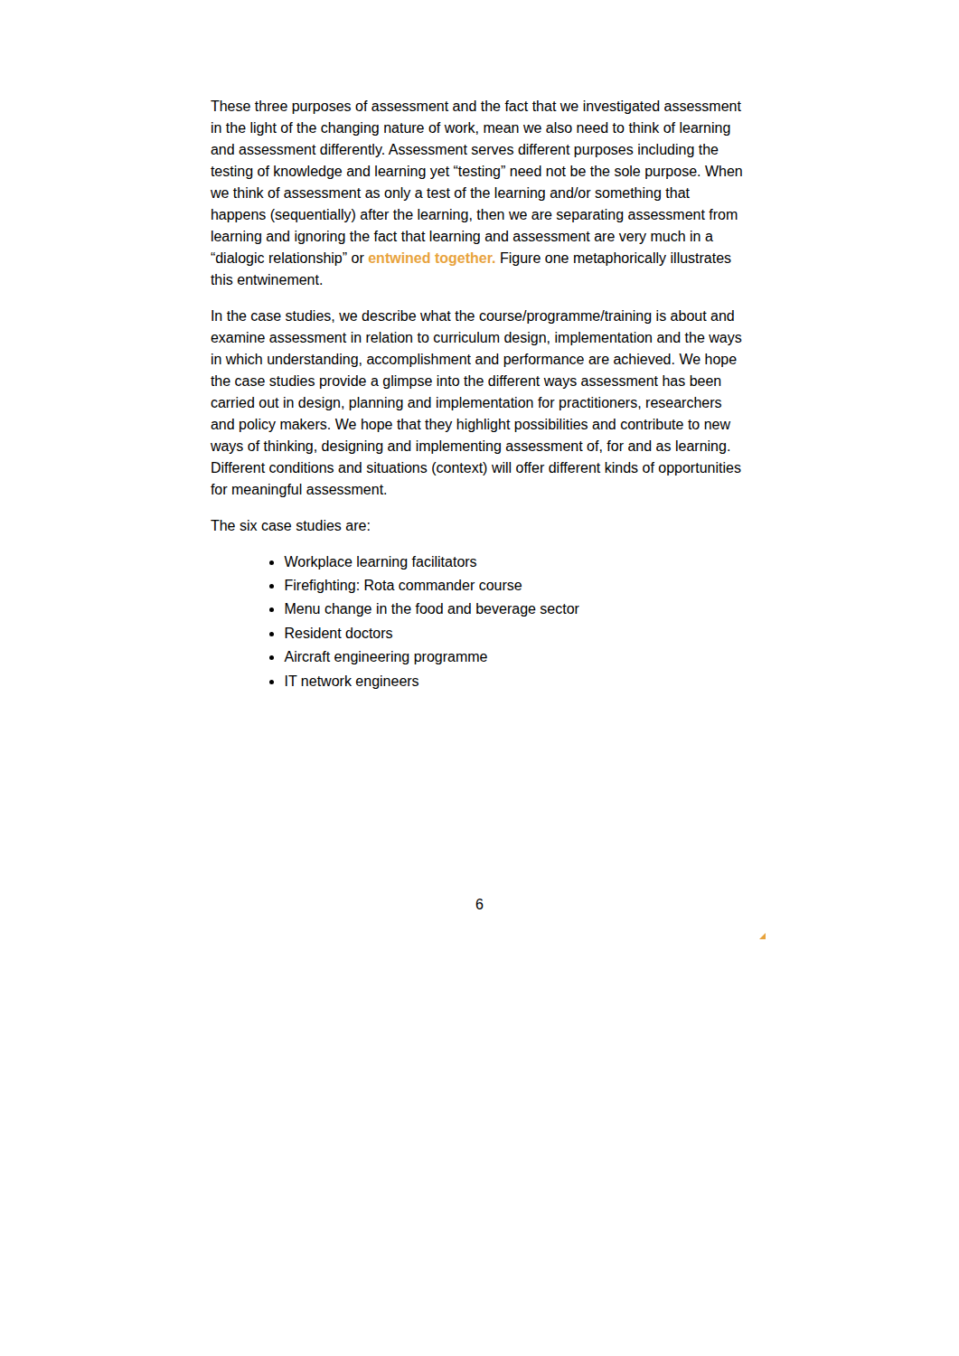These three purposes of assessment and the fact that we investigated assessment in the light of the changing nature of work, mean we also need to think of learning and assessment differently. Assessment serves different purposes including the testing of knowledge and learning yet “testing” need not be the sole purpose. When we think of assessment as only a test of the learning and/or something that happens (sequentially) after the learning, then we are separating assessment from learning and ignoring the fact that learning and assessment are very much in a “dialogic relationship” or entwined together. Figure one metaphorically illustrates this entwinement.
In the case studies, we describe what the course/programme/training is about and examine assessment in relation to curriculum design, implementation and the ways in which understanding, accomplishment and performance are achieved. We hope the case studies provide a glimpse into the different ways assessment has been carried out in design, planning and implementation for practitioners, researchers and policy makers. We hope that they highlight possibilities and contribute to new ways of thinking, designing and implementing assessment of, for and as learning. Different conditions and situations (context) will offer different kinds of opportunities for meaningful assessment.
The six case studies are:
Workplace learning facilitators
Firefighting: Rota commander course
Menu change in the food and beverage sector
Resident doctors
Aircraft engineering programme
IT network engineers
6